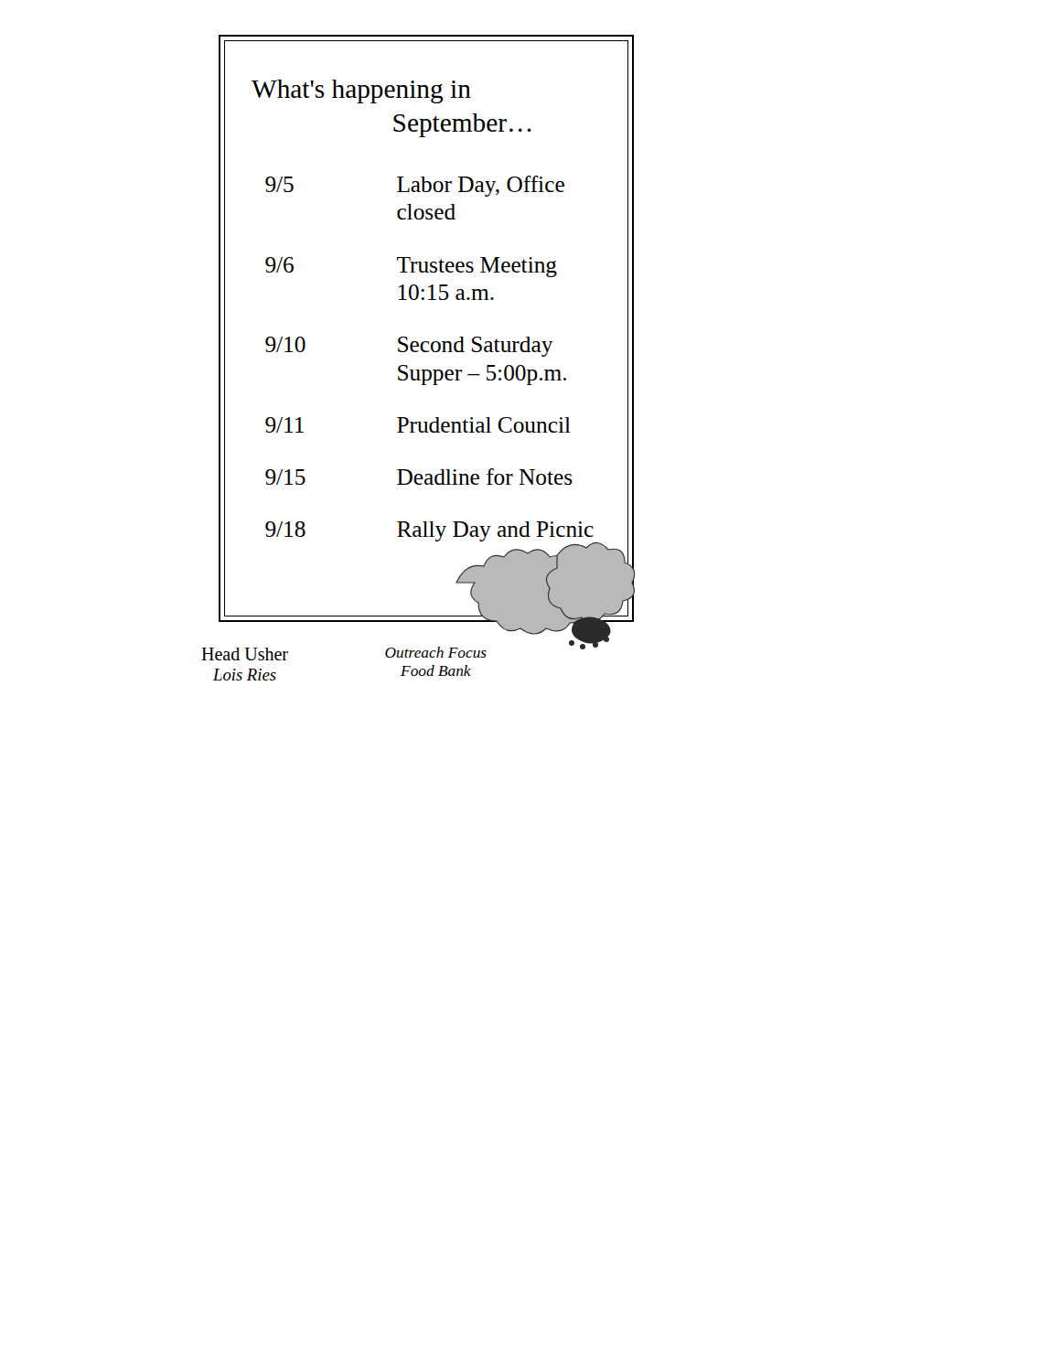What's happening in September…
| 9/5 | Labor Day, Office closed |
| 9/6 | Trustees Meeting 10:15 a.m. |
| 9/10 | Second Saturday Supper – 5:00p.m. |
| 9/11 | Prudential Council |
| 9/15 | Deadline for Notes |
| 9/18 | Rally Day and Picnic |
Head Usher
Lois Ries
Outreach Focus
Food Bank